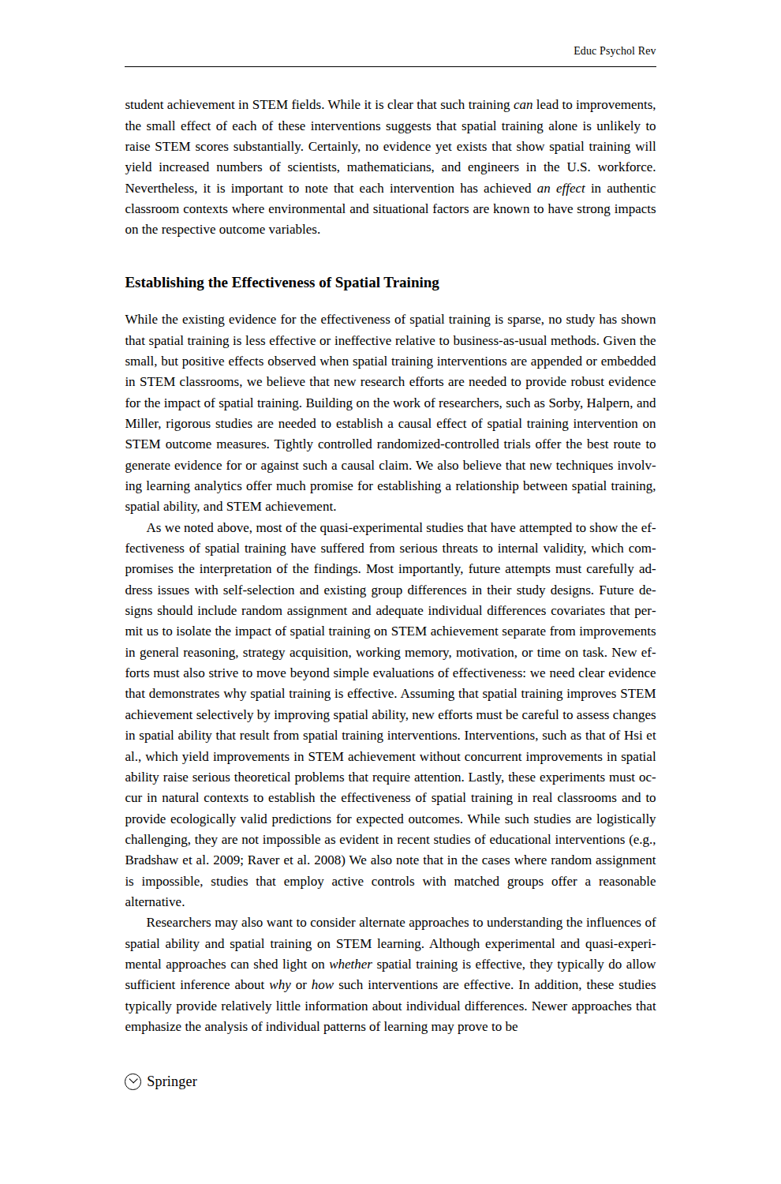Educ Psychol Rev
student achievement in STEM fields. While it is clear that such training can lead to improvements, the small effect of each of these interventions suggests that spatial training alone is unlikely to raise STEM scores substantially. Certainly, no evidence yet exists that show spatial training will yield increased numbers of scientists, mathematicians, and engineers in the U.S. workforce. Nevertheless, it is important to note that each intervention has achieved an effect in authentic classroom contexts where environmental and situational factors are known to have strong impacts on the respective outcome variables.
Establishing the Effectiveness of Spatial Training
While the existing evidence for the effectiveness of spatial training is sparse, no study has shown that spatial training is less effective or ineffective relative to business-as-usual methods. Given the small, but positive effects observed when spatial training interventions are appended or embedded in STEM classrooms, we believe that new research efforts are needed to provide robust evidence for the impact of spatial training. Building on the work of researchers, such as Sorby, Halpern, and Miller, rigorous studies are needed to establish a causal effect of spatial training intervention on STEM outcome measures. Tightly controlled randomized-controlled trials offer the best route to generate evidence for or against such a causal claim. We also believe that new techniques involving learning analytics offer much promise for establishing a relationship between spatial training, spatial ability, and STEM achievement.
As we noted above, most of the quasi-experimental studies that have attempted to show the effectiveness of spatial training have suffered from serious threats to internal validity, which compromises the interpretation of the findings. Most importantly, future attempts must carefully address issues with self-selection and existing group differences in their study designs. Future designs should include random assignment and adequate individual differences covariates that permit us to isolate the impact of spatial training on STEM achievement separate from improvements in general reasoning, strategy acquisition, working memory, motivation, or time on task. New efforts must also strive to move beyond simple evaluations of effectiveness: we need clear evidence that demonstrates why spatial training is effective. Assuming that spatial training improves STEM achievement selectively by improving spatial ability, new efforts must be careful to assess changes in spatial ability that result from spatial training interventions. Interventions, such as that of Hsi et al., which yield improvements in STEM achievement without concurrent improvements in spatial ability raise serious theoretical problems that require attention. Lastly, these experiments must occur in natural contexts to establish the effectiveness of spatial training in real classrooms and to provide ecologically valid predictions for expected outcomes. While such studies are logistically challenging, they are not impossible as evident in recent studies of educational interventions (e.g., Bradshaw et al. 2009; Raver et al. 2008) We also note that in the cases where random assignment is impossible, studies that employ active controls with matched groups offer a reasonable alternative.
Researchers may also want to consider alternate approaches to understanding the influences of spatial ability and spatial training on STEM learning. Although experimental and quasi-experimental approaches can shed light on whether spatial training is effective, they typically do allow sufficient inference about why or how such interventions are effective. In addition, these studies typically provide relatively little information about individual differences. Newer approaches that emphasize the analysis of individual patterns of learning may prove to be
Springer